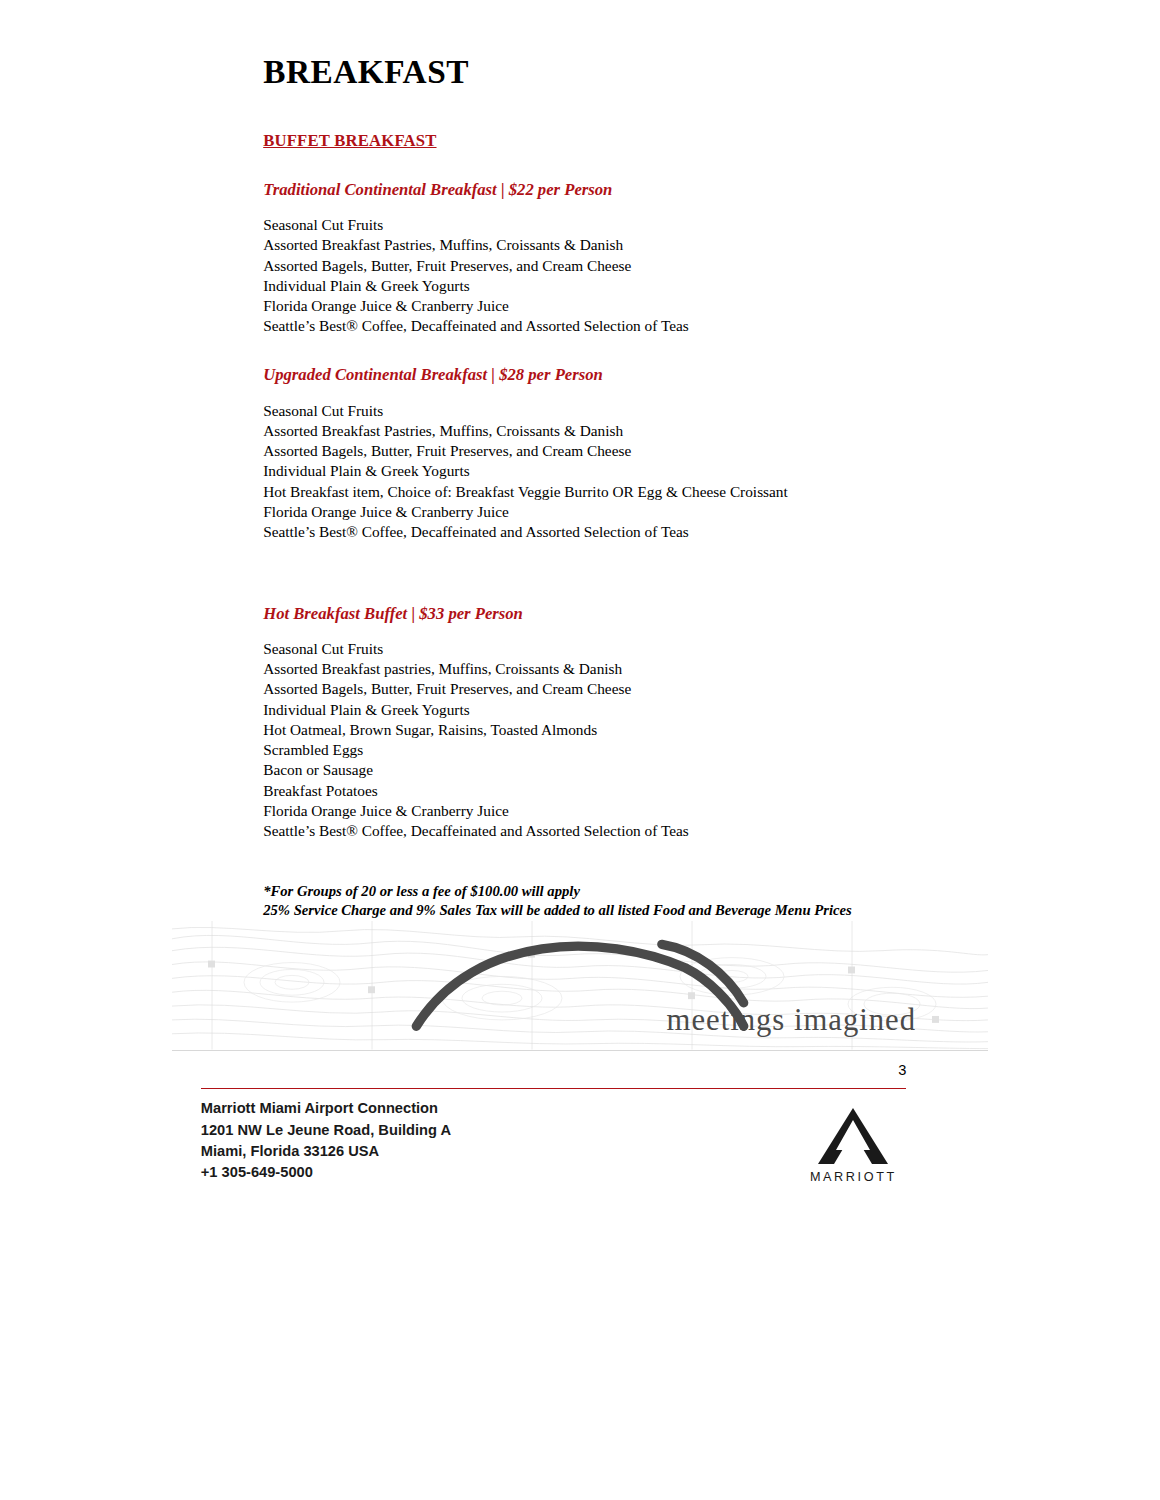BREAKFAST
BUFFET BREAKFAST
Traditional Continental Breakfast | $22 per Person
Seasonal Cut Fruits
Assorted Breakfast Pastries, Muffins, Croissants & Danish
Assorted Bagels, Butter, Fruit Preserves, and Cream Cheese
Individual Plain & Greek Yogurts
Florida Orange Juice & Cranberry Juice
Seattle’s Best® Coffee, Decaffeinated and Assorted Selection of Teas
Upgraded Continental Breakfast | $28 per Person
Seasonal Cut Fruits
Assorted Breakfast Pastries, Muffins, Croissants & Danish
Assorted Bagels, Butter, Fruit Preserves, and Cream Cheese
Individual Plain & Greek Yogurts
Hot Breakfast item, Choice of: Breakfast Veggie Burrito OR Egg & Cheese Croissant
Florida Orange Juice & Cranberry Juice
Seattle’s Best® Coffee, Decaffeinated and Assorted Selection of Teas
Hot Breakfast Buffet | $33 per Person
Seasonal Cut Fruits
Assorted Breakfast pastries, Muffins, Croissants & Danish
Assorted Bagels, Butter, Fruit Preserves, and Cream Cheese
Individual Plain & Greek Yogurts
Hot Oatmeal, Brown Sugar, Raisins, Toasted Almonds
Scrambled Eggs
Bacon or Sausage
Breakfast Potatoes
Florida Orange Juice & Cranberry Juice
Seattle’s Best® Coffee, Decaffeinated and Assorted Selection of Teas
*For Groups of 20 or less a fee of $100.00 will apply
25% Service Charge and 9% Sales Tax will be added to all listed Food and Beverage Menu Prices
meetings imagined
3
Marriott Miami Airport Connection
1201 NW Le Jeune Road, Building A
Miami, Florida 33126 USA
+1 305-649-5000
MARRIOTT